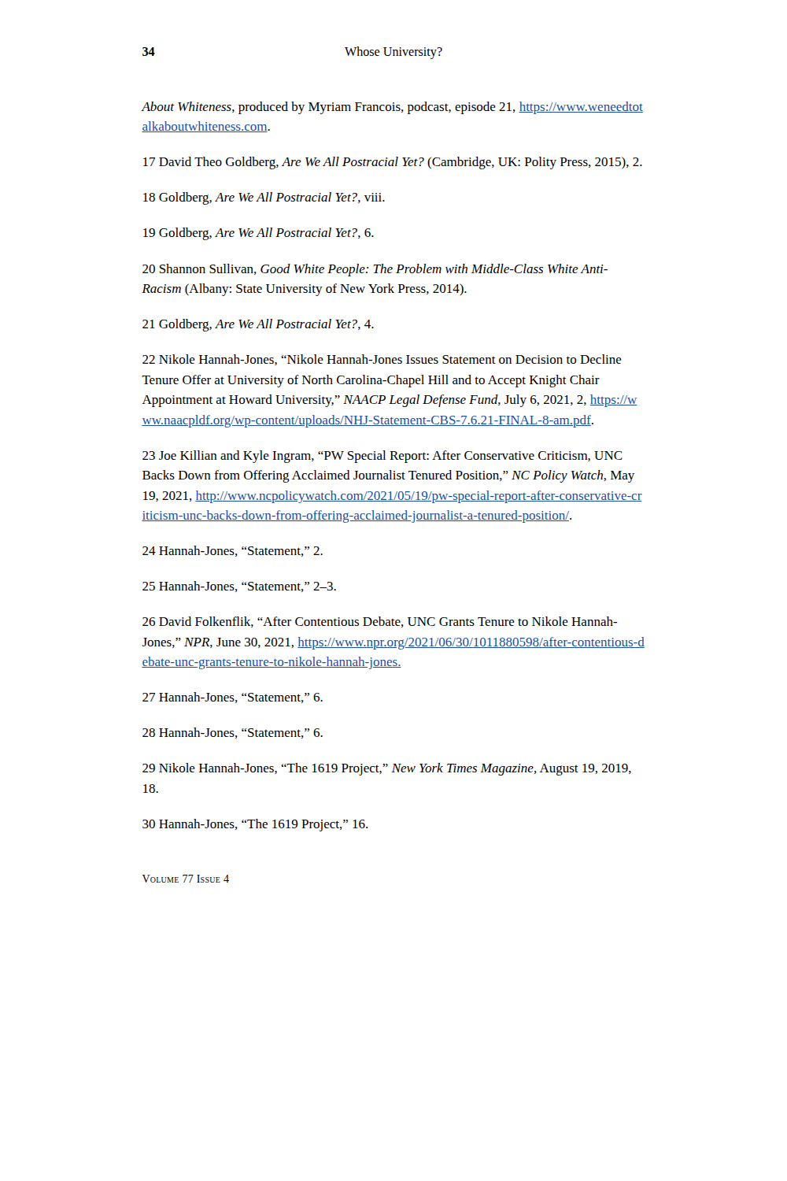34
Whose University?
About Whiteness, produced by Myriam Francois, podcast, episode 21, https://www.weneedtotalkaboutwhiteness.com.
17 David Theo Goldberg, Are We All Postracial Yet? (Cambridge, UK: Polity Press, 2015), 2.
18 Goldberg, Are We All Postracial Yet?, viii.
19 Goldberg, Are We All Postracial Yet?, 6.
20 Shannon Sullivan, Good White People: The Problem with Middle-Class White Anti-Racism (Albany: State University of New York Press, 2014).
21 Goldberg, Are We All Postracial Yet?, 4.
22 Nikole Hannah-Jones, “Nikole Hannah-Jones Issues Statement on Decision to Decline Tenure Offer at University of North Carolina-Chapel Hill and to Accept Knight Chair Appointment at Howard University,” NAACP Legal Defense Fund, July 6, 2021, 2, https://www.naacpldf.org/wp-content/uploads/NHJ-Statement-CBS-7.6.21-FINAL-8-am.pdf.
23 Joe Killian and Kyle Ingram, “PW Special Report: After Conservative Criticism, UNC Backs Down from Offering Acclaimed Journalist Tenured Position,” NC Policy Watch, May 19, 2021, http://www.ncpolicywatch.com/2021/05/19/pw-special-report-after-conservative-criticism-unc-backs-down-from-offering-acclaimed-journalist-a-tenured-position/.
24 Hannah-Jones, “Statement,” 2.
25 Hannah-Jones, “Statement,” 2–3.
26 David Folkenflik, “After Contentious Debate, UNC Grants Tenure to Nikole Hannah-Jones,” NPR, June 30, 2021, https://www.npr.org/2021/06/30/1011880598/after-contentious-debate-unc-grants-tenure-to-nikole-hannah-jones.
27 Hannah-Jones, “Statement,” 6.
28 Hannah-Jones, “Statement,” 6.
29 Nikole Hannah-Jones, “The 1619 Project,” New York Times Magazine, August 19, 2019, 18.
30 Hannah-Jones, “The 1619 Project,” 16.
Volume 77 Issue 4